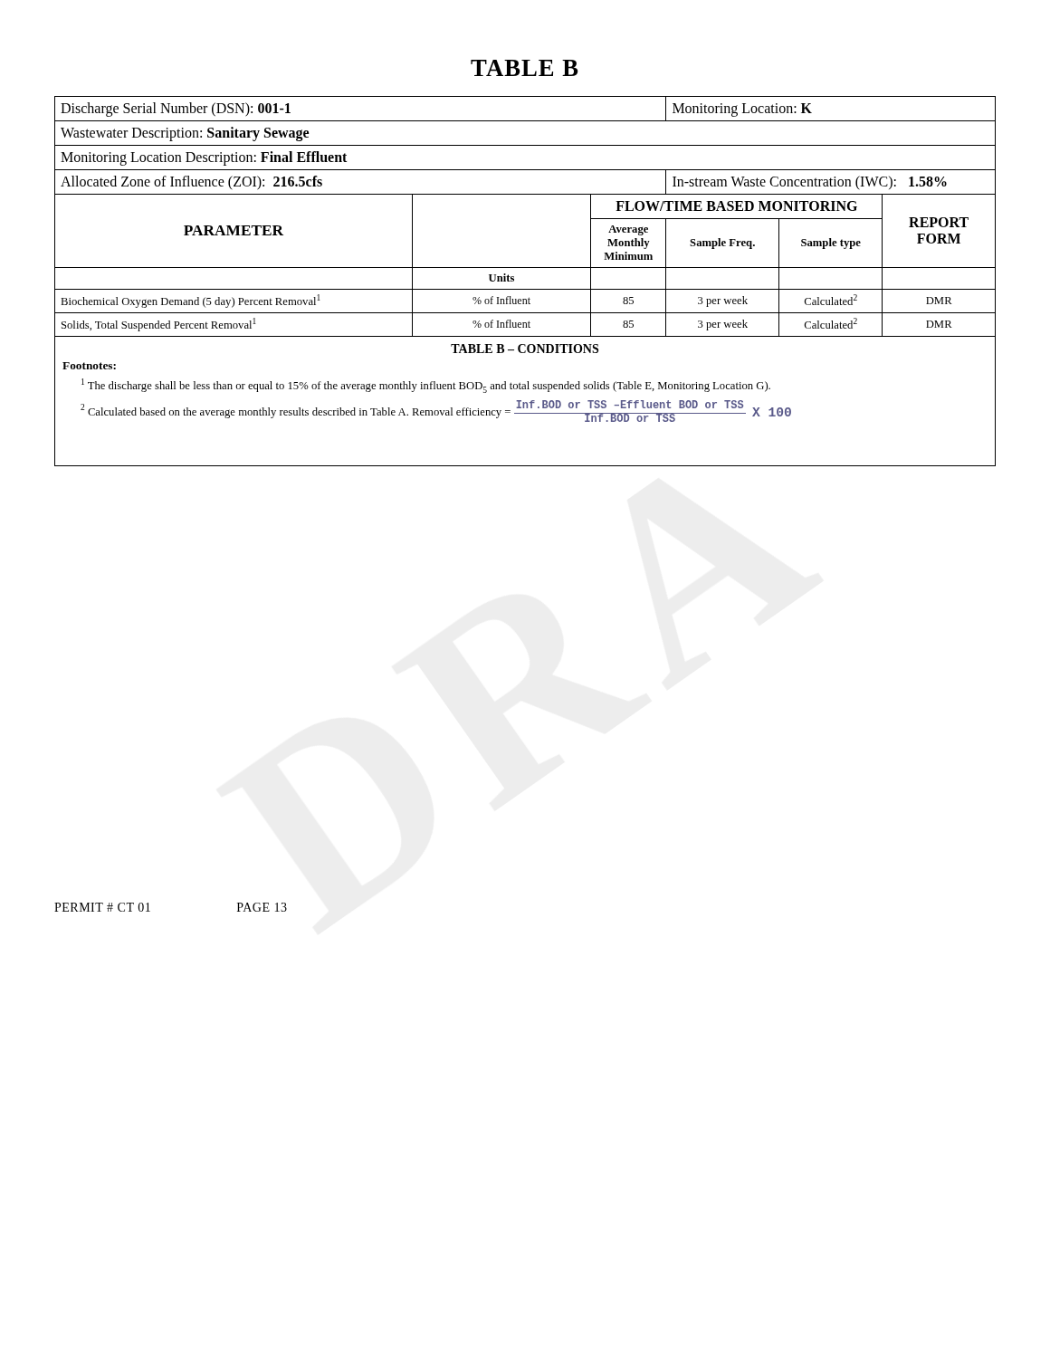DRA
TABLE B
| Discharge Serial Number (DSN): 001-1 | Monitoring Location: K |
| Wastewater Description: Sanitary Sewage |
| Monitoring Location Description: Final Effluent |
| Allocated Zone of Influence (ZOI): 216.5cfs | In-stream Waste Concentration (IWC): 1.58% |
| PARAMETER | | FLOW/TIME BASED MONITORING | REPORT FORM |
| Average Monthly Minimum | Sample Freq. | Sample type |
| | Units | | | | |
| Biochemical Oxygen Demand (5 day) Percent Removal 1 | % of Influent | 85 | 3 per week | Calculated 2 | DMR |
| Solids, Total Suspended Percent Removal 1 | % of Influent | 85 | 3 per week | Calculated 2 | DMR |
| TABLE B – CONDITIONS |
| Footnotes: 1 The discharge shall be less than or equal to 15% of the average monthly influent BOD 5 and total suspended solids (Table E, Monitoring Location G). 2 Calculated based on the average monthly results described in Table A. Removal efficiency = Inf.BOD or TSS –Effluent BOD or TSS Inf.BOD or TSS X 100 |
PERMIT # CT 01 PAGE 13